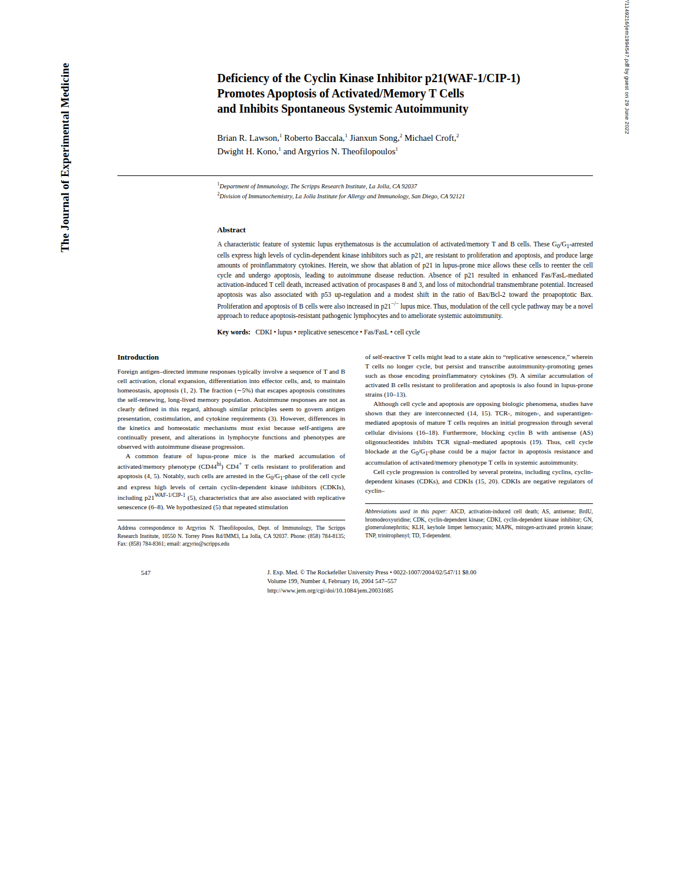The Journal of Experimental Medicine
Downloaded from http://rupress.org/jem/article-pdf/199/4/547/1149216/jem1994547.pdf by guest on 29 June 2022
Deficiency of the Cyclin Kinase Inhibitor p21(WAF-1/CIP-1)
Promotes Apoptosis of Activated/Memory T Cells
and Inhibits Spontaneous Systemic Autoimmunity
Brian R. Lawson,1 Roberto Baccala,1 Jianxun Song,2 Michael Croft,2
Dwight H. Kono,1 and Argyrios N. Theofilopoulos1
1Department of Immunology, The Scripps Research Institute, La Jolla, CA 92037
2Division of Immunochemistry, La Jolla Institute for Allergy and Immunology, San Diego, CA 92121
Abstract
A characteristic feature of systemic lupus erythematosus is the accumulation of activated/memory T and B cells. These G0/G1-arrested cells express high levels of cyclin-dependent kinase inhibitors such as p21, are resistant to proliferation and apoptosis, and produce large amounts of proinflammatory cytokines. Herein, we show that ablation of p21 in lupus-prone mice allows these cells to reenter the cell cycle and undergo apoptosis, leading to autoimmune disease reduction. Absence of p21 resulted in enhanced Fas/FasL-mediated activation-induced T cell death, increased activation of procaspases 8 and 3, and loss of mitochondrial transmembrane potential. Increased apoptosis was also associated with p53 up-regulation and a modest shift in the ratio of Bax/Bcl-2 toward the proapoptotic Bax. Proliferation and apoptosis of B cells were also increased in p21−/− lupus mice. Thus, modulation of the cell cycle pathway may be a novel approach to reduce apoptosis-resistant pathogenic lymphocytes and to ameliorate systemic autoimmunity.
Key words: CDKI • lupus • replicative senescence • Fas/FasL • cell cycle
Introduction
Foreign antigen–directed immune responses typically involve a sequence of T and B cell activation, clonal expansion, differentiation into effector cells, and, to maintain homeostasis, apoptosis (1, 2). The fraction (∼5%) that escapes apoptosis constitutes the self-renewing, long-lived memory population. Autoimmune responses are not as clearly defined in this regard, although similar principles seem to govern antigen presentation, costimulation, and cytokine requirements (3). However, differences in the kinetics and homeostatic mechanisms must exist because self-antigens are continually present, and alterations in lymphocyte functions and phenotypes are observed with autoimmune disease progression.
A common feature of lupus-prone mice is the marked accumulation of activated/memory phenotype (CD44hi) CD4+ T cells resistant to proliferation and apoptosis (4, 5). Notably, such cells are arrested in the G0/G1-phase of the cell cycle and express high levels of certain cyclin-dependent kinase inhibitors (CDKIs), including p21WAF-1/CIP-1 (5), characteristics that are also associated with replicative senescence (6–8). We hypothesized (5) that repeated stimulation
Address correspondence to Argyrios N. Theofilopoulos, Dept. of Immunology, The Scripps Research Institute, 10550 N. Torrey Pines Rd/IMM3, La Jolla, CA 92037. Phone: (858) 784-8135; Fax: (858) 784-8361; email: argyrio@scripps.edu
of self-reactive T cells might lead to a state akin to “replicative senescence,” wherein T cells no longer cycle, but persist and transcribe autoimmunity-promoting genes such as those encoding proinflammatory cytokines (9). A similar accumulation of activated B cells resistant to proliferation and apoptosis is also found in lupus-prone strains (10–13).
Although cell cycle and apoptosis are opposing biologic phenomena, studies have shown that they are interconnected (14, 15). TCR-, mitogen-, and superantigen-mediated apoptosis of mature T cells requires an initial progression through several cellular divisions (16–18). Furthermore, blocking cyclin B with antisense (AS) oligonucleotides inhibits TCR signal–mediated apoptosis (19). Thus, cell cycle blockade at the G0/G1-phase could be a major factor in apoptosis resistance and accumulation of activated/memory phenotype T cells in systemic autoimmunity.
Cell cycle progression is controlled by several proteins, including cyclins, cyclin-dependent kinases (CDKs), and CDKIs (15, 20). CDKIs are negative regulators of cyclin–
Abbreviations used in this paper: AICD, activation-induced cell death; AS, antisense; BrdU, bromodeoxyuridine; CDK, cyclin-dependent kinase; CDKI, cyclin-dependent kinase inhibitor; GN, glomerulonephritis; KLH, keyhole limpet hemocyanin; MAPK, mitogen-activated protein kinase; TNP, trinitrophenyl; TD, T-dependent.
547
J. Exp. Med. © The Rockefeller University Press • 0022-1007/2004/02/547/11 $8.00
Volume 199, Number 4, February 16, 2004 547–557
http://www.jem.org/cgi/doi/10.1084/jem.20031685